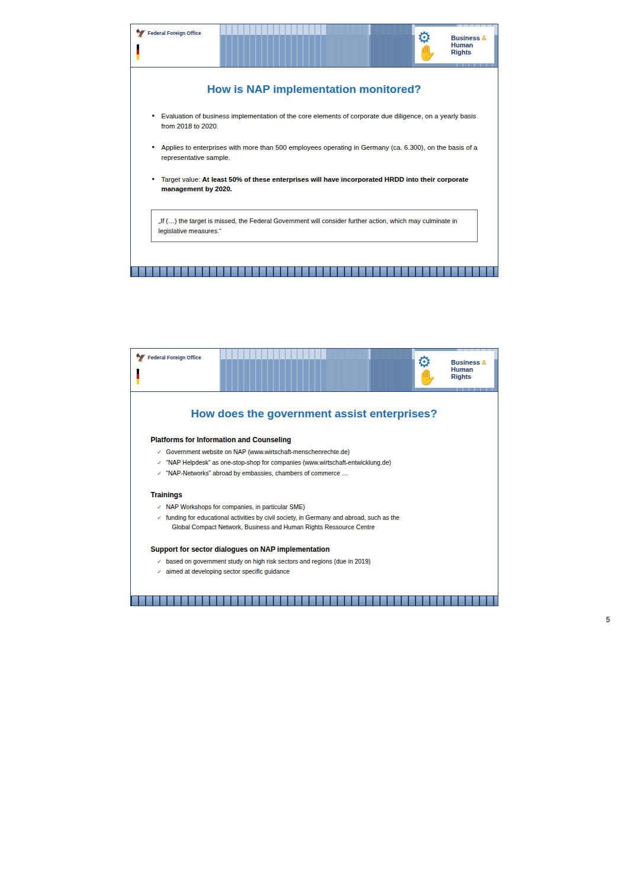🦅 Federal Foreign Office
⚙✋ Business &
Human Rights
How is NAP implementation monitored?
Evaluation of business implementation of the core elements of corporate due diligence, on a yearly basis from 2018 to 2020.
Applies to enterprises with more than 500 employees operating in Germany (ca. 6.300), on the basis of a representative sample.
Target value: At least 50% of these enterprises will have incorporated HRDD into their corporate management by 2020.
„If (…) the target is missed, the Federal Government will consider further action, which may culminate in legislative measures.“
🦅 Federal Foreign Office
⚙✋ Business &
Human Rights
How does the government assist enterprises?
Platforms for Information and Counseling
Government website on NAP (www.wirtschaft-menschenrechte.de)
“NAP Helpdesk” as one-stop-shop for companies (www.wirtschaft-entwicklung.de)
“NAP-Networks” abroad by embassies, chambers of commerce …
Trainings
NAP Workshops for companies, in particular SME)
funding for educational activities by civil society, in Germany and abroad, such as the Global Compact Network, Business and Human Rights Ressource Centre
Support for sector dialogues on NAP implementation
based on government study on high risk sectors and regions (due in 2019)
aimed at developing sector specific guidance
5